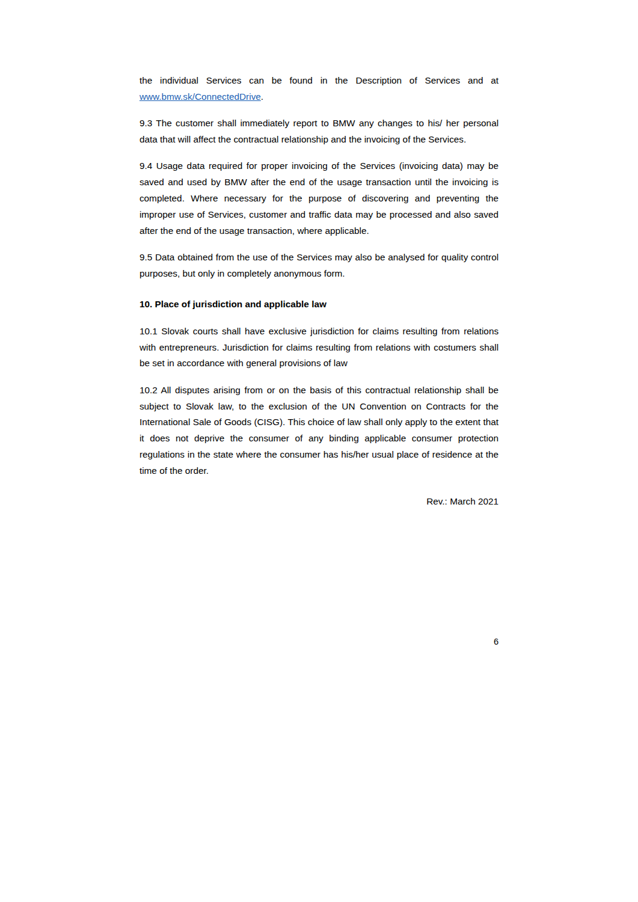the individual Services can be found in the Description of Services and at www.bmw.sk/ConnectedDrive.
9.3 The customer shall immediately report to BMW any changes to his/ her personal data that will affect the contractual relationship and the invoicing of the Services.
9.4 Usage data required for proper invoicing of the Services (invoicing data) may be saved and used by BMW after the end of the usage transaction until the invoicing is completed. Where necessary for the purpose of discovering and preventing the improper use of Services, customer and traffic data may be processed and also saved after the end of the usage transaction, where applicable.
9.5 Data obtained from the use of the Services may also be analysed for quality control purposes, but only in completely anonymous form.
10. Place of jurisdiction and applicable law
10.1 Slovak courts shall have exclusive jurisdiction for claims resulting from relations with entrepreneurs. Jurisdiction for claims resulting from relations with costumers shall be set in accordance with general provisions of law
10.2 All disputes arising from or on the basis of this contractual relationship shall be subject to Slovak law, to the exclusion of the UN Convention on Contracts for the International Sale of Goods (CISG). This choice of law shall only apply to the extent that it does not deprive the consumer of any binding applicable consumer protection regulations in the state where the consumer has his/her usual place of residence at the time of the order.
Rev.: March 2021
6